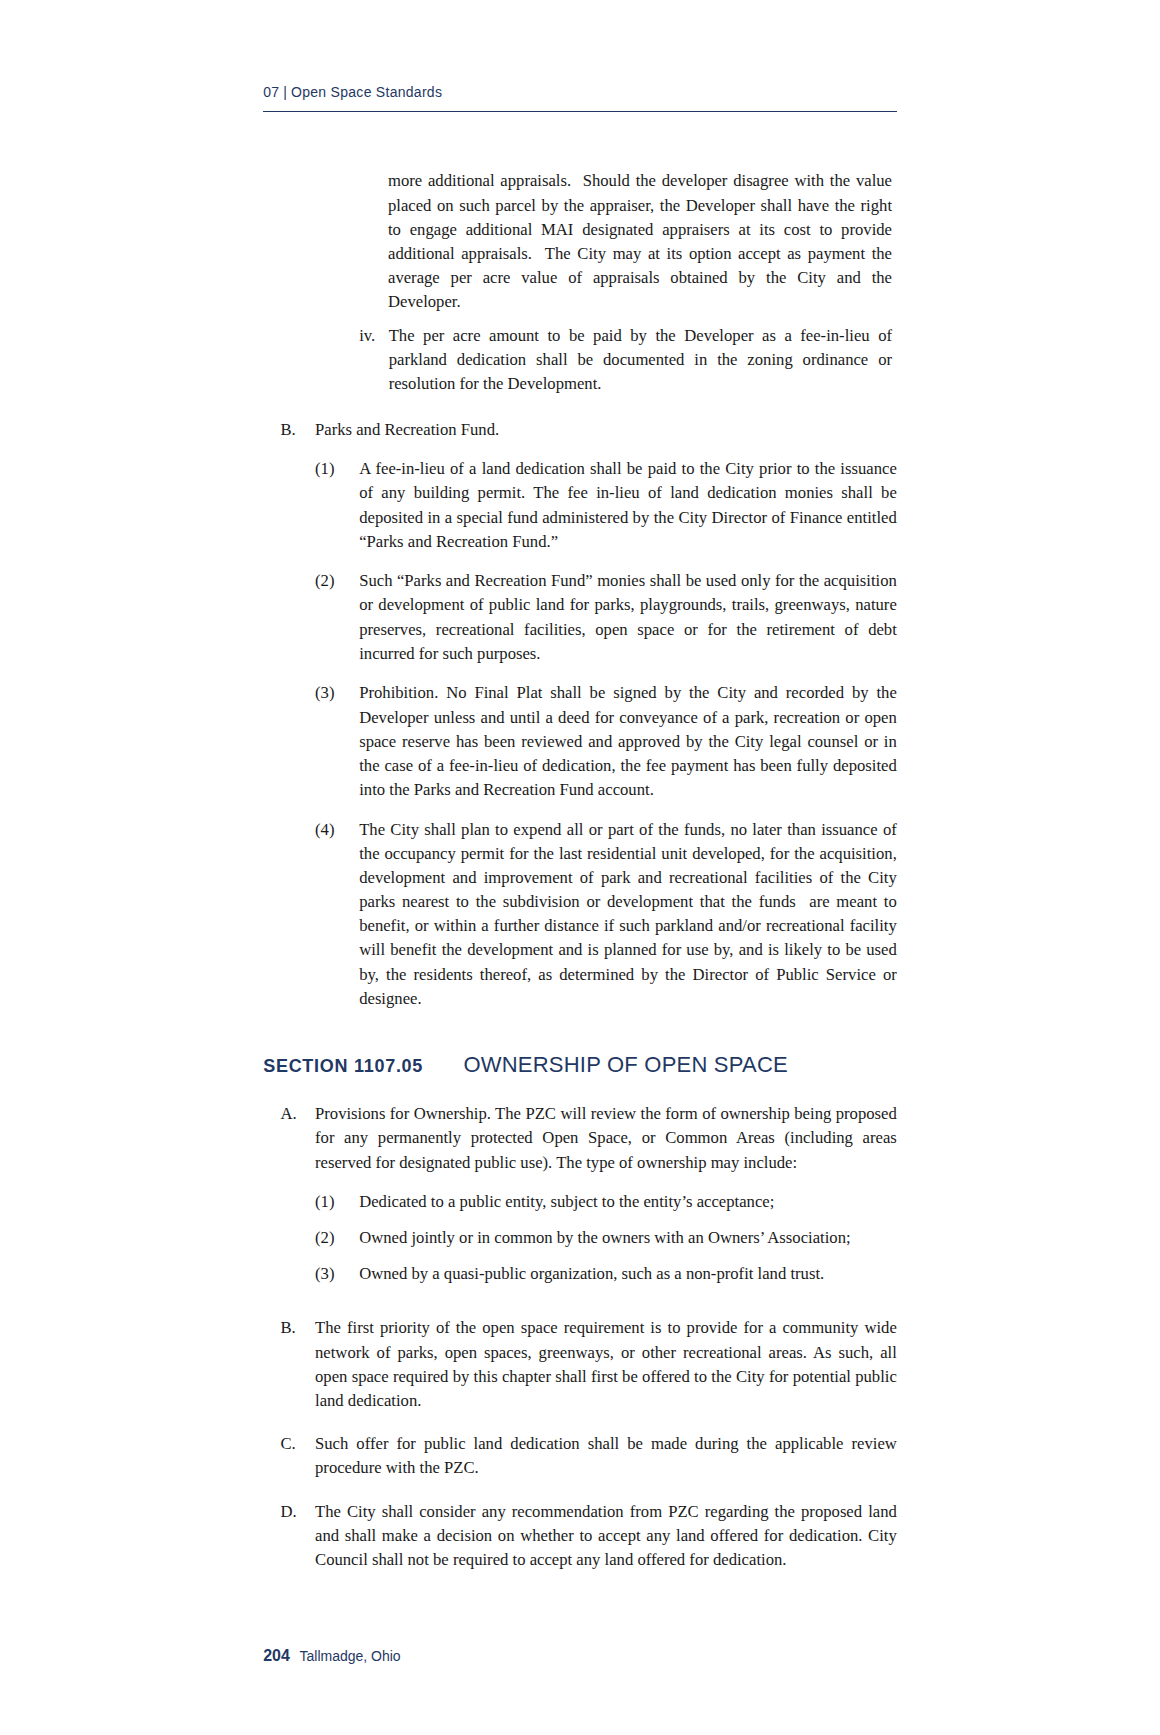07|Open Space Standards
more additional appraisals. Should the developer disagree with the value placed on such parcel by the appraiser, the Developer shall have the right to engage additional MAI designated appraisers at its cost to provide additional appraisals. The City may at its option accept as payment the average per acre value of appraisals obtained by the City and the Developer.
iv.
The per acre amount to be paid by the Developer as a fee-in-lieu of parkland dedication shall be documented in the zoning ordinance or resolution for the Development.
B.
Parks and Recreation Fund.
(1)
A fee-in-lieu of a land dedication shall be paid to the City prior to the issuance of any building permit. The fee in-lieu of land dedication monies shall be deposited in a special fund administered by the City Director of Finance entitled “Parks and Recreation Fund.”
(2)
Such “Parks and Recreation Fund” monies shall be used only for the acquisition or development of public land for parks, playgrounds, trails, greenways, nature preserves, recreational facilities, open space or for the retirement of debt incurred for such purposes.
(3)
Prohibition. No Final Plat shall be signed by the City and recorded by the Developer unless and until a deed for conveyance of a park, recreation or open space reserve has been reviewed and approved by the City legal counsel or in the case of a fee-in-lieu of dedication, the fee payment has been fully deposited into the Parks and Recreation Fund account.
(4)
The City shall plan to expend all or part of the funds, no later than issuance of the occupancy permit for the last residential unit developed, for the acquisition, development and improvement of park and recreational facilities of the City parks nearest to the subdivision or development that the funds are meant to benefit, or within a further distance if such parkland and/or recreational facility will benefit the development and is planned for use by, and is likely to be used by, the residents thereof, as determined by the Director of Public Service or designee.
Section 1107.05 Ownership of Open Space
A.
Provisions for Ownership. The PZC will review the form of ownership being proposed for any permanently protected Open Space, or Common Areas (including areas reserved for designated public use). The type of ownership may include:
(1)
Dedicated to a public entity, subject to the entity’s acceptance;
(2)
Owned jointly or in common by the owners with an Owners’ Association;
(3)
Owned by a quasi-public organization, such as a non-profit land trust.
B.
The first priority of the open space requirement is to provide for a community wide network of parks, open spaces, greenways, or other recreational areas. As such, all open space required by this chapter shall first be offered to the City for potential public land dedication.
C.
Such offer for public land dedication shall be made during the applicable review procedure with the PZC.
D.
The City shall consider any recommendation from PZC regarding the proposed land and shall make a decision on whether to accept any land offered for dedication. City Council shall not be required to accept any land offered for dedication.
204 Tallmadge, Ohio